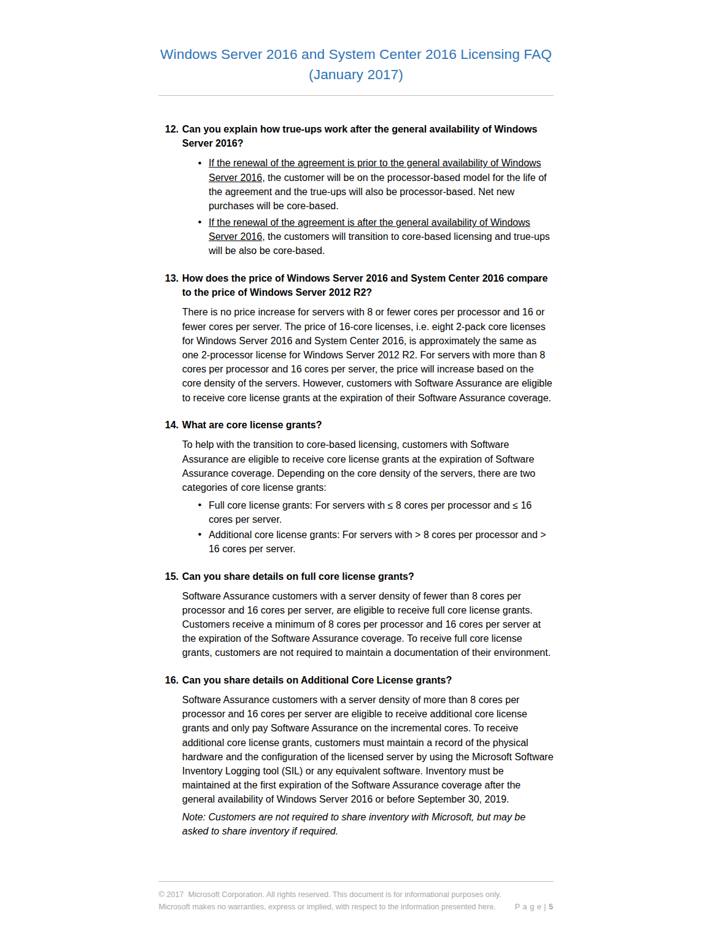Windows Server 2016 and System Center 2016 Licensing FAQ (January 2017)
Can you explain how true-ups work after the general availability of Windows Server 2016?
If the renewal of the agreement is prior to the general availability of Windows Server 2016, the customer will be on the processor-based model for the life of the agreement and the true-ups will also be processor-based. Net new purchases will be core-based.
If the renewal of the agreement is after the general availability of Windows Server 2016, the customers will transition to core-based licensing and true-ups will be also be core-based.
How does the price of Windows Server 2016 and System Center 2016 compare to the price of Windows Server 2012 R2?
There is no price increase for servers with 8 or fewer cores per processor and 16 or fewer cores per server. The price of 16-core licenses, i.e. eight 2-pack core licenses for Windows Server 2016 and System Center 2016, is approximately the same as one 2-processor license for Windows Server 2012 R2. For servers with more than 8 cores per processor and 16 cores per server, the price will increase based on the core density of the servers. However, customers with Software Assurance are eligible to receive core license grants at the expiration of their Software Assurance coverage.
What are core license grants?
To help with the transition to core-based licensing, customers with Software Assurance are eligible to receive core license grants at the expiration of Software Assurance coverage. Depending on the core density of the servers, there are two categories of core license grants:
Full core license grants: For servers with ≤ 8 cores per processor and ≤ 16 cores per server.
Additional core license grants: For servers with > 8 cores per processor and > 16 cores per server.
Can you share details on full core license grants?
Software Assurance customers with a server density of fewer than 8 cores per processor and 16 cores per server, are eligible to receive full core license grants. Customers receive a minimum of 8 cores per processor and 16 cores per server at the expiration of the Software Assurance coverage. To receive full core license grants, customers are not required to maintain a documentation of their environment.
Can you share details on Additional Core License grants?
Software Assurance customers with a server density of more than 8 cores per processor and 16 cores per server are eligible to receive additional core license grants and only pay Software Assurance on the incremental cores. To receive additional core license grants, customers must maintain a record of the physical hardware and the configuration of the licensed server by using the Microsoft Software Inventory Logging tool (SIL) or any equivalent software. Inventory must be maintained at the first expiration of the Software Assurance coverage after the general availability of Windows Server 2016 or before September 30, 2019.
Note: Customers are not required to share inventory with Microsoft, but may be asked to share inventory if required.
© 2017 Microsoft Corporation. All rights reserved. This document is for informational purposes only.
Microsoft makes no warranties, express or implied, with respect to the information presented here. P a g e | 5